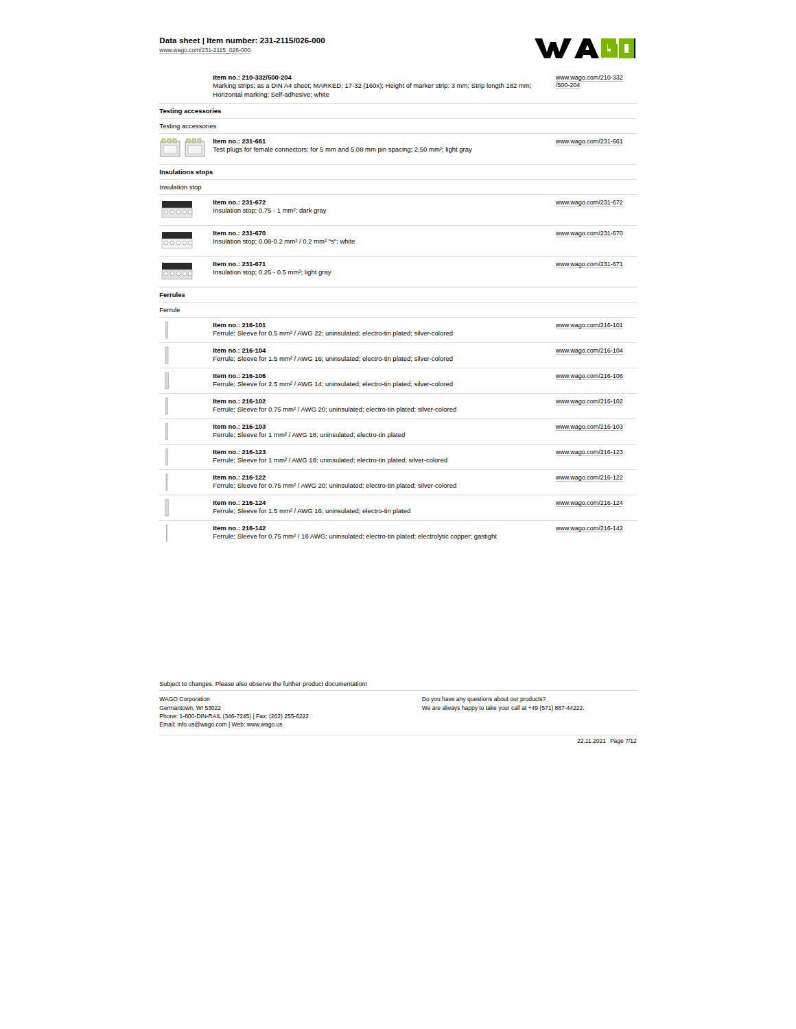Data sheet | Item number: 231-2115/026-000
www.wago.com/231-2115_026-000
| | Item no.: 210-332/500-204 Marking strips; as a DIN A4 sheet; MARKED; 17-32 (160x); Height of marker strip: 3 mm; Strip length 182 mm; Horizontal marking; Self-adhesive; white | www.wago.com/210-332 /500-204 |
| Testing accessories |
| Testing accessories |
| | Item no.: 231-661 Test plugs for female connectors; for 5 mm and 5.08 mm pin spacing; 2,50 mm²; light gray | www.wago.com/231-661 |
| Insulations stops |
| Insulation stop |
| | Item no.: 231-672 Insulation stop; 0.75 - 1 mm²; dark gray | www.wago.com/231-672 |
| | Item no.: 231-670 Insulation stop; 0.08-0.2 mm² / 0.2 mm² "s"; white | www.wago.com/231-670 |
| | Item no.: 231-671 Insulation stop; 0.25 - 0.5 mm²; light gray | www.wago.com/231-671 |
| Ferrules |
| Ferrule |
| | Item no.: 216-101 Ferrule; Sleeve for 0.5 mm² / AWG 22; uninsulated; electro-tin plated; silver-colored | www.wago.com/216-101 |
| | Item no.: 216-104 Ferrule; Sleeve for 1.5 mm² / AWG 16; uninsulated; electro-tin plated; silver-colored | www.wago.com/216-104 |
| | Item no.: 216-106 Ferrule; Sleeve for 2.5 mm² / AWG 14; uninsulated; electro-tin plated; silver-colored | www.wago.com/216-106 |
| | Item no.: 216-102 Ferrule; Sleeve for 0.75 mm² / AWG 20; uninsulated; electro-tin plated; silver-colored | www.wago.com/216-102 |
| | Item no.: 216-103 Ferrule; Sleeve for 1 mm² / AWG 18; uninsulated; electro-tin plated | www.wago.com/216-103 |
| | Item no.: 216-123 Ferrule; Sleeve for 1 mm² / AWG 18; uninsulated; electro-tin plated; silver-colored | www.wago.com/216-123 |
| | Item no.: 216-122 Ferrule; Sleeve for 0.75 mm² / AWG 20; uninsulated; electro-tin plated; silver-colored | www.wago.com/216-122 |
| | Item no.: 216-124 Ferrule; Sleeve for 1.5 mm² / AWG 16; uninsulated; electro-tin plated | www.wago.com/216-124 |
| | Item no.: 216-142 Ferrule; Sleeve for 0.75 mm² / 18 AWG; uninsulated; electro-tin plated; electrolytic copper; gastight | www.wago.com/216-142 |
Subject to changes. Please also observe the further product documentation!
WAGO Corporation
Germantown, WI 53022
Phone: 1-800-DIN-RAIL (346-7245) | Fax: (262) 255-6222
Email: info.us@wago.com | Web: www.wago.us
Do you have any questions about our products?
We are always happy to take your call at +49 (571) 887-44222.
22.11.2021 Page 7/12